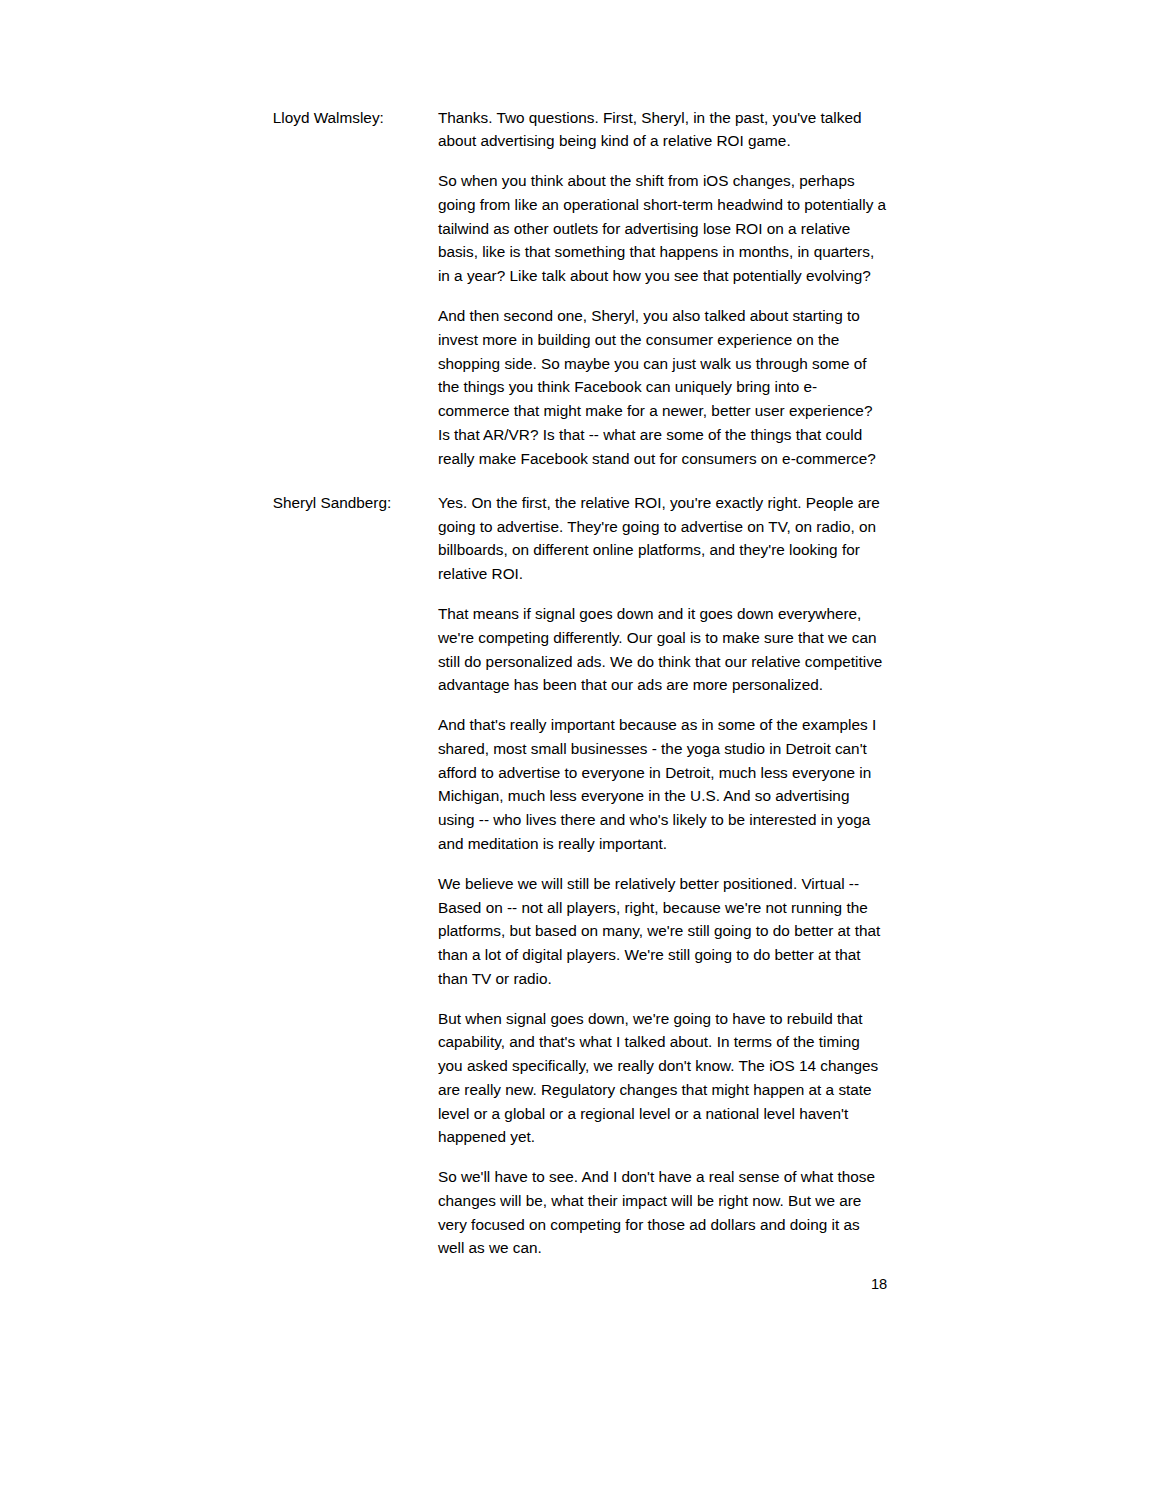Lloyd Walmsley:
Thanks. Two questions. First, Sheryl, in the past, you've talked about advertising being kind of a relative ROI game.
So when you think about the shift from iOS changes, perhaps going from like an operational short-term headwind to potentially a tailwind as other outlets for advertising lose ROI on a relative basis, like is that something that happens in months, in quarters, in a year? Like talk about how you see that potentially evolving?
And then second one, Sheryl, you also talked about starting to invest more in building out the consumer experience on the shopping side. So maybe you can just walk us through some of the things you think Facebook can uniquely bring into e-commerce that might make for a newer, better user experience? Is that AR/VR? Is that -- what are some of the things that could really make Facebook stand out for consumers on e-commerce?
Sheryl Sandberg:
Yes. On the first, the relative ROI, you're exactly right. People are going to advertise. They're going to advertise on TV, on radio, on billboards, on different online platforms, and they're looking for relative ROI.
That means if signal goes down and it goes down everywhere, we're competing differently. Our goal is to make sure that we can still do personalized ads. We do think that our relative competitive advantage has been that our ads are more personalized.
And that's really important because as in some of the examples I shared, most small businesses - the yoga studio in Detroit can't afford to advertise to everyone in Detroit, much less everyone in Michigan, much less everyone in the U.S. And so advertising using -- who lives there and who's likely to be interested in yoga and meditation is really important.
We believe we will still be relatively better positioned. Virtual -- Based on -- not all players, right, because we're not running the platforms, but based on many, we're still going to do better at that than a lot of digital players. We're still going to do better at that than TV or radio.
But when signal goes down, we're going to have to rebuild that capability, and that's what I talked about. In terms of the timing you asked specifically, we really don't know. The iOS 14 changes are really new. Regulatory changes that might happen at a state level or a global or a regional level or a national level haven't happened yet.
So we'll have to see. And I don't have a real sense of what those changes will be, what their impact will be right now. But we are very focused on competing for those ad dollars and doing it as well as we can.
18